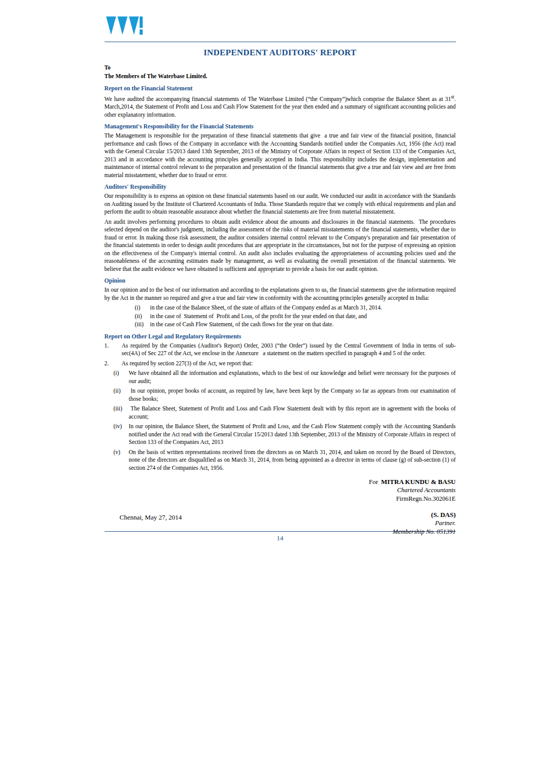INDEPENDENT AUDITORS' REPORT
To
The Members of The Waterbase Limited.
Report on the Financial Statement
We have audited the accompanying financial statements of The Waterbase Limited (“the Company”)which comprise the Balance Sheet as at 31st. March,2014, the Statement of Profit and Loss and Cash Flow Statement for the year then ended and a summary of significant accounting policies and other explanatory information.
Management's Responsibility for the Financial Statements
The Management is responsible for the preparation of these financial statements that give a true and fair view of the financial position, financial performance and cash flows of the Company in accordance with the Accounting Standards notified under the Companies Act, 1956 (the Act) read with the General Circular 15/2013 dated 13th September, 2013 of the Ministry of Corporate Affairs in respect of Section 133 of the Companies Act, 2013 and in accordance with the accounting principles generally accepted in India. This responsibility includes the design, implementation and maintenance of internal control relevant to the preparation and presentation of the financial statements that give a true and fair view and are free from material misstatement, whether due to fraud or error.
Auditors' Responsibility
Our responsibility is to express an opinion on these financial statements based on our audit. We conducted our audit in accordance with the Standards on Auditing issued by the Institute of Chartered Accountants of India. Those Standards require that we comply with ethical requirements and plan and perform the audit to obtain reasonable assurance about whether the financial statements are free from material misstatement.
An audit involves performing procedures to obtain audit evidence about the amounts and disclosures in the financial statements. The procedures selected depend on the auditor's judgment, including the assessment of the risks of material misstatements of the financial statements, whether due to fraud or error. In making those risk assessment, the auditor considers internal control relevant to the Company's preparation and fair presentation of the financial statements in order to design audit procedures that are appropriate in the circumstances, but not for the purpose of expressing an opinion on the effectiveness of the Company's internal control. An audit also includes evaluating the appropriateness of accounting policies used and the reasonableness of the accounting estimates made by management, as well as evaluating the overall presentation of the financial statements. We believe that the audit evidence we have obtained is sufficient and appropriate to provide a basis for our audit opinion.
Opinion
In our opinion and to the best of our information and according to the explanations given to us, the financial statements give the information required by the Act in the manner so required and give a true and fair view in conformity with the accounting principles generally accepted in India:
(i) in the case of the Balance Sheet, of the state of affairs of the Company ended as at March 31, 2014.
(ii) in the case of Statement of Profit and Loss, of the profit for the year ended on that date, and
(iii) in the case of Cash Flow Statement, of the cash flows for the year on that date.
Report on Other Legal and Regulatory Requirements
1. As required by the Companies (Auditor's Report) Order, 2003 (“the Order”) issued by the Central Government of India in terms of sub-sec(4A) of Sec 227 of the Act, we enclose in the Annexure a statement on the matters specified in paragraph 4 and 5 of the order.
2. As required by section 227(3) of the Act, we report that:
(i) We have obtained all the information and explanations, which to the best of our knowledge and belief were necessary for the purposes of our audit;
(ii) In our opinion, proper books of account, as required by law, have been kept by the Company so far as appears from our examination of those books;
(iii) The Balance Sheet, Statement of Profit and Loss and Cash Flow Statement dealt with by this report are in agreement with the books of account;
(iv) In our opinion, the Balance Sheet, the Statement of Profit and Loss, and the Cash Flow Statement comply with the Accounting Standards notified under the Act read with the General Circular 15/2013 dated 13th September, 2013 of the Ministry of Corporate Affairs in respect of Section 133 of the Companies Act, 2013
(v) On the basis of written representations received from the directors as on March 31, 2014, and taken on record by the Board of Directors, none of the directors are disqualified as on March 31, 2014, from being appointed as a director in terms of clause (g) of sub-section (1) of section 274 of the Companies Act, 1956.
For MITRA KUNDU & BASU
Chartered Accountants
FirmRegn.No.302061E
(S. DAS)
Partner.
Membership No. 051391
Chennai, May 27, 2014
14